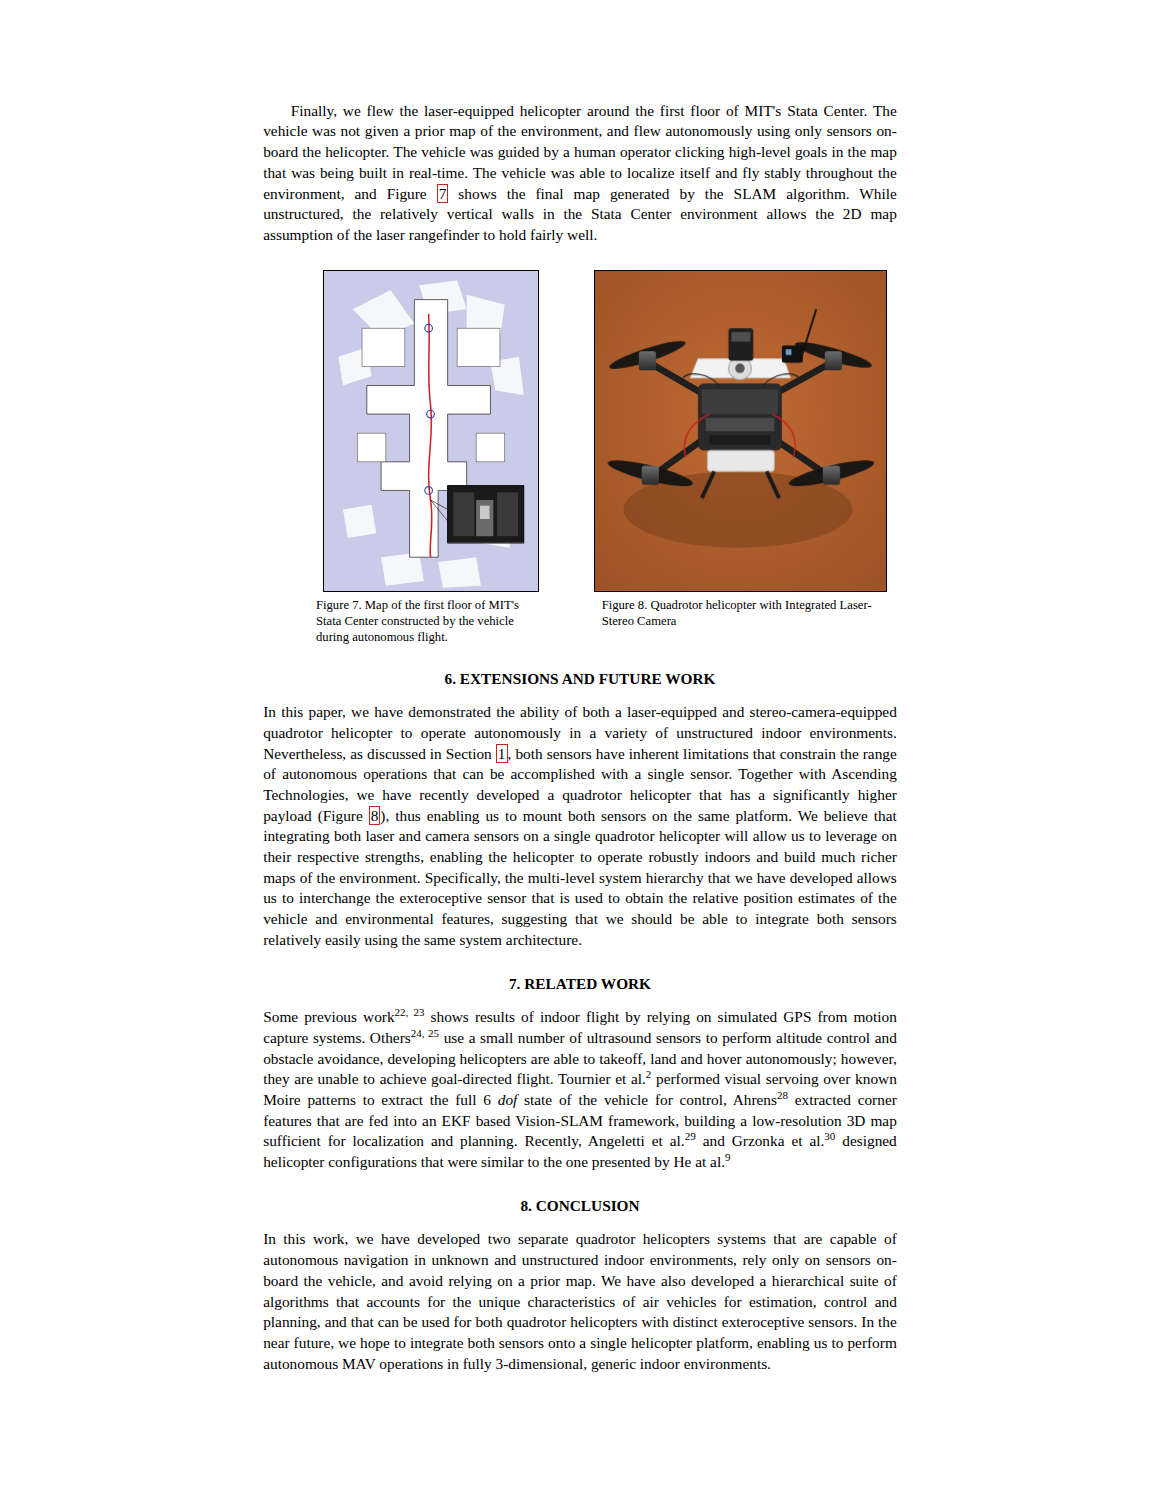Finally, we flew the laser-equipped helicopter around the first floor of MIT's Stata Center. The vehicle was not given a prior map of the environment, and flew autonomously using only sensors on-board the helicopter. The vehicle was guided by a human operator clicking high-level goals in the map that was being built in real-time. The vehicle was able to localize itself and fly stably throughout the environment, and Figure 7 shows the final map generated by the SLAM algorithm. While unstructured, the relatively vertical walls in the Stata Center environment allows the 2D map assumption of the laser rangefinder to hold fairly well.
Figure 7. Map of the first floor of MIT's Stata Center constructed by the vehicle during autonomous flight.
Figure 8. Quadrotor helicopter with Integrated Laser-Stereo Camera
6. EXTENSIONS AND FUTURE WORK
In this paper, we have demonstrated the ability of both a laser-equipped and stereo-camera-equipped quadrotor helicopter to operate autonomously in a variety of unstructured indoor environments. Nevertheless, as discussed in Section 1, both sensors have inherent limitations that constrain the range of autonomous operations that can be accomplished with a single sensor. Together with Ascending Technologies, we have recently developed a quadrotor helicopter that has a significantly higher payload (Figure 8), thus enabling us to mount both sensors on the same platform. We believe that integrating both laser and camera sensors on a single quadrotor helicopter will allow us to leverage on their respective strengths, enabling the helicopter to operate robustly indoors and build much richer maps of the environment. Specifically, the multi-level system hierarchy that we have developed allows us to interchange the exteroceptive sensor that is used to obtain the relative position estimates of the vehicle and environmental features, suggesting that we should be able to integrate both sensors relatively easily using the same system architecture.
7. RELATED WORK
Some previous work22, 23 shows results of indoor flight by relying on simulated GPS from motion capture systems. Others24, 25 use a small number of ultrasound sensors to perform altitude control and obstacle avoidance, developing helicopters are able to takeoff, land and hover autonomously; however, they are unable to achieve goal-directed flight. Tournier et al.2 performed visual servoing over known Moire patterns to extract the full 6 dof state of the vehicle for control, Ahrens28 extracted corner features that are fed into an EKF based Vision-SLAM framework, building a low-resolution 3D map sufficient for localization and planning. Recently, Angeletti et al.29 and Grzonka et al.30 designed helicopter configurations that were similar to the one presented by He at al.9
8. CONCLUSION
In this work, we have developed two separate quadrotor helicopters systems that are capable of autonomous navigation in unknown and unstructured indoor environments, rely only on sensors on-board the vehicle, and avoid relying on a prior map. We have also developed a hierarchical suite of algorithms that accounts for the unique characteristics of air vehicles for estimation, control and planning, and that can be used for both quadrotor helicopters with distinct exteroceptive sensors. In the near future, we hope to integrate both sensors onto a single helicopter platform, enabling us to perform autonomous MAV operations in fully 3-dimensional, generic indoor environments.